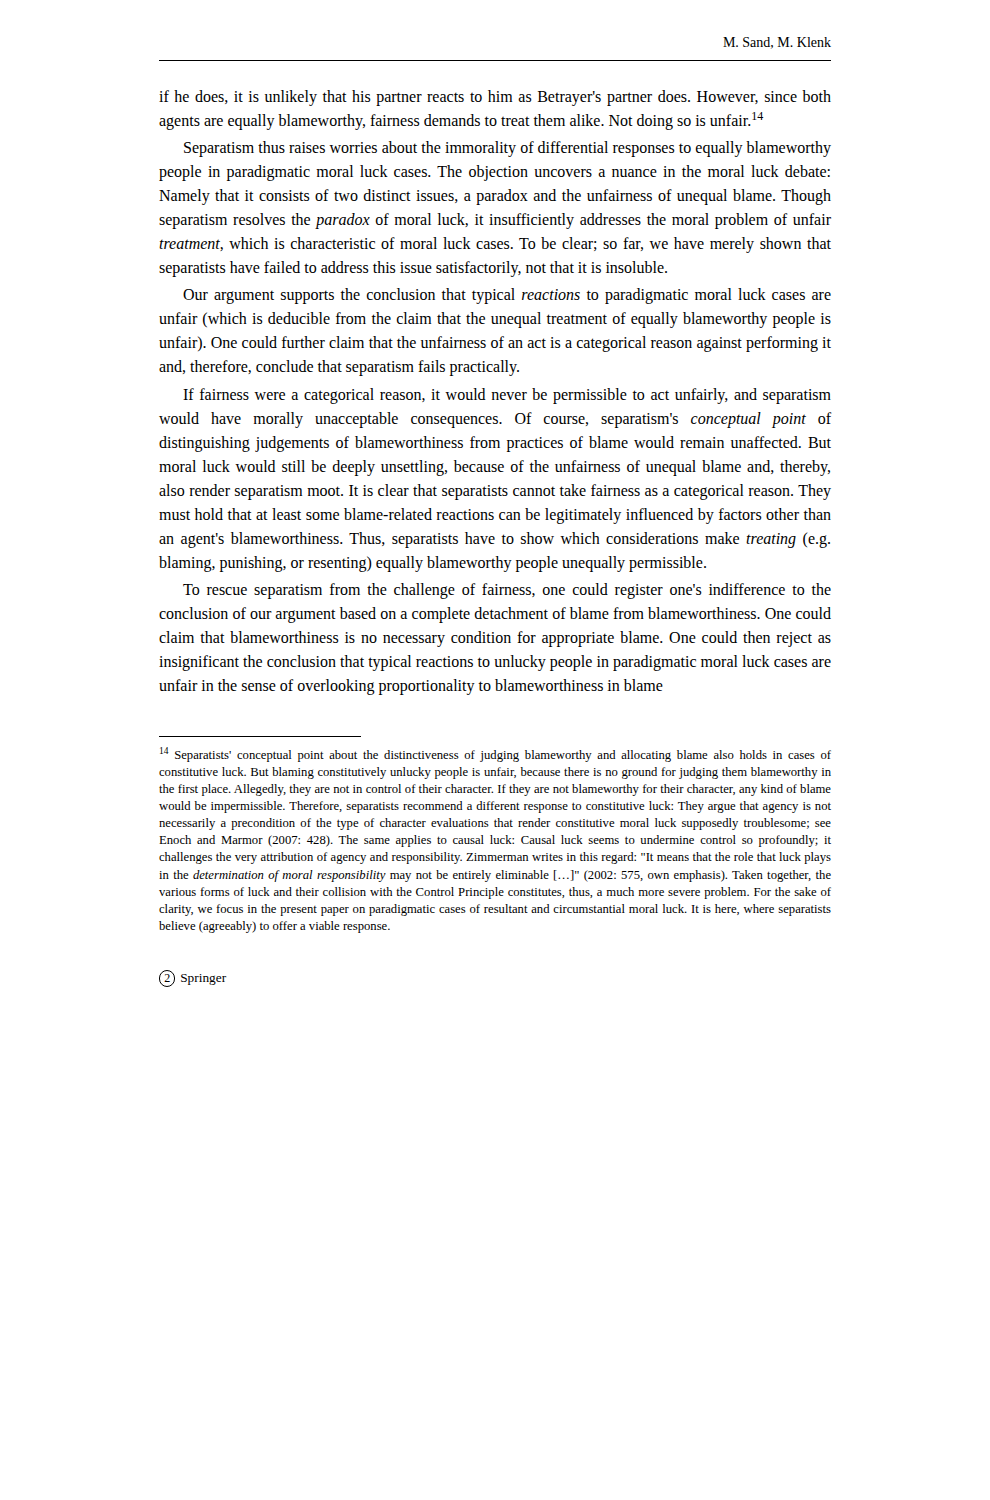M. Sand, M. Klenk
if he does, it is unlikely that his partner reacts to him as Betrayer's partner does. However, since both agents are equally blameworthy, fairness demands to treat them alike. Not doing so is unfair.14
Separatism thus raises worries about the immorality of differential responses to equally blameworthy people in paradigmatic moral luck cases. The objection uncovers a nuance in the moral luck debate: Namely that it consists of two distinct issues, a paradox and the unfairness of unequal blame. Though separatism resolves the paradox of moral luck, it insufficiently addresses the moral problem of unfair treatment, which is characteristic of moral luck cases. To be clear; so far, we have merely shown that separatists have failed to address this issue satisfactorily, not that it is insoluble.
Our argument supports the conclusion that typical reactions to paradigmatic moral luck cases are unfair (which is deducible from the claim that the unequal treatment of equally blameworthy people is unfair). One could further claim that the unfairness of an act is a categorical reason against performing it and, therefore, conclude that separatism fails practically.
If fairness were a categorical reason, it would never be permissible to act unfairly, and separatism would have morally unacceptable consequences. Of course, separatism's conceptual point of distinguishing judgements of blameworthiness from practices of blame would remain unaffected. But moral luck would still be deeply unsettling, because of the unfairness of unequal blame and, thereby, also render separatism moot. It is clear that separatists cannot take fairness as a categorical reason. They must hold that at least some blame-related reactions can be legitimately influenced by factors other than an agent's blameworthiness. Thus, separatists have to show which considerations make treating (e.g. blaming, punishing, or resenting) equally blameworthy people unequally permissible.
To rescue separatism from the challenge of fairness, one could register one's indifference to the conclusion of our argument based on a complete detachment of blame from blameworthiness. One could claim that blameworthiness is no necessary condition for appropriate blame. One could then reject as insignificant the conclusion that typical reactions to unlucky people in paradigmatic moral luck cases are unfair in the sense of overlooking proportionality to blameworthiness in blame
14 Separatists' conceptual point about the distinctiveness of judging blameworthy and allocating blame also holds in cases of constitutive luck. But blaming constitutively unlucky people is unfair, because there is no ground for judging them blameworthy in the first place. Allegedly, they are not in control of their character. If they are not blameworthy for their character, any kind of blame would be impermissible. Therefore, separatists recommend a different response to constitutive luck: They argue that agency is not necessarily a precondition of the type of character evaluations that render constitutive moral luck supposedly troublesome; see Enoch and Marmor (2007: 428). The same applies to causal luck: Causal luck seems to undermine control so profoundly; it challenges the very attribution of agency and responsibility. Zimmerman writes in this regard: "It means that the role that luck plays in the determination of moral responsibility may not be entirely eliminable […]" (2002: 575, own emphasis). Taken together, the various forms of luck and their collision with the Control Principle constitutes, thus, a much more severe problem. For the sake of clarity, we focus in the present paper on paradigmatic cases of resultant and circumstantial moral luck. It is here, where separatists believe (agreeably) to offer a viable response.
2 Springer